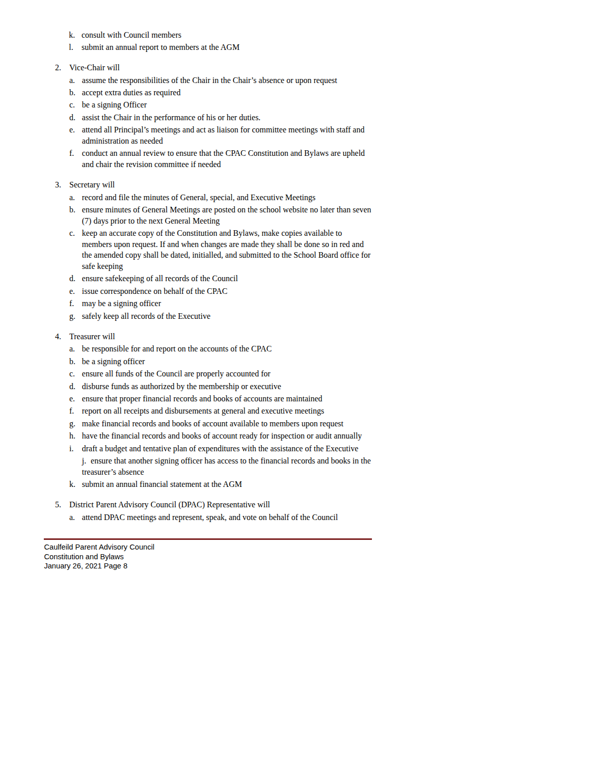k. consult with Council members
l. submit an annual report to members at the AGM
2. Vice-Chair will
a. assume the responsibilities of the Chair in the Chair’s absence or upon request
b. accept extra duties as required
c. be a signing Officer
d. assist the Chair in the performance of his or her duties.
e. attend all Principal’s meetings and act as liaison for committee meetings with staff and administration as needed
f. conduct an annual review to ensure that the CPAC Constitution and Bylaws are upheld and chair the revision committee if needed
3. Secretary will
a. record and file the minutes of General, special, and Executive Meetings
b. ensure minutes of General Meetings are posted on the school website no later than seven (7) days prior to the next General Meeting
c. keep an accurate copy of the Constitution and Bylaws, make copies available to members upon request. If and when changes are made they shall be done so in red and the amended copy shall be dated, initialled, and submitted to the School Board office for safe keeping
d. ensure safekeeping of all records of the Council
e. issue correspondence on behalf of the CPAC
f. may be a signing officer
g. safely keep all records of the Executive
4. Treasurer will
a. be responsible for and report on the accounts of the CPAC
b. be a signing officer
c. ensure all funds of the Council are properly accounted for
d. disburse funds as authorized by the membership or executive
e. ensure that proper financial records and books of accounts are maintained
f. report on all receipts and disbursements at general and executive meetings
g. make financial records and books of account available to members upon request
h. have the financial records and books of account ready for inspection or audit annually
i. draft a budget and tentative plan of expenditures with the assistance of the Executive
j. ensure that another signing officer has access to the financial records and books in the treasurer’s absence
k. submit an annual financial statement at the AGM
5. District Parent Advisory Council (DPAC) Representative will
a. attend DPAC meetings and represent, speak, and vote on behalf of the Council
Caulfeild Parent Advisory Council
Constitution and Bylaws
January 26, 2021 Page 8